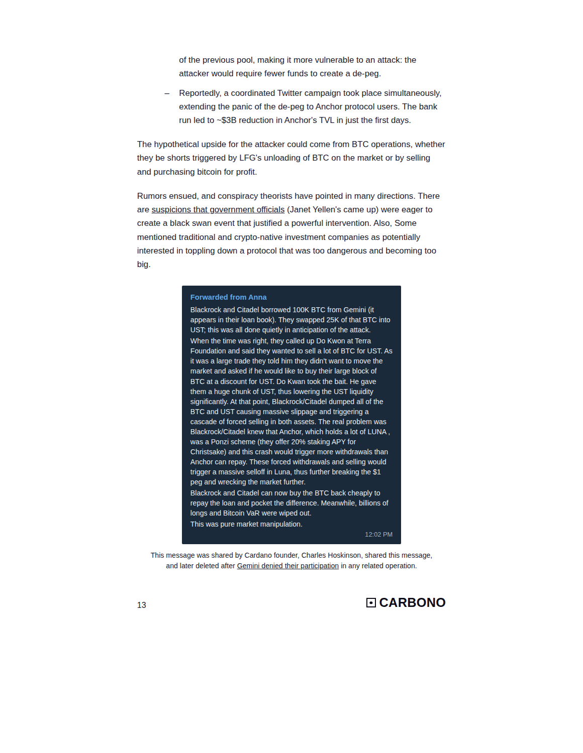of the previous pool, making it more vulnerable to an attack: the attacker would require fewer funds to create a de-peg.
Reportedly, a coordinated Twitter campaign took place simultaneously, extending the panic of the de-peg to Anchor protocol users. The bank run led to ~$3B reduction in Anchor's TVL in just the first days.
The hypothetical upside for the attacker could come from BTC operations, whether they be shorts triggered by LFG's unloading of BTC on the market or by selling and purchasing bitcoin for profit.
Rumors ensued, and conspiracy theorists have pointed in many directions. There are suspicions that government officials (Janet Yellen's came up) were eager to create a black swan event that justified a powerful intervention. Also, Some mentioned traditional and crypto-native investment companies as potentially interested in toppling down a protocol that was too dangerous and becoming too big.
Forwarded from Anna
Blackrock and Citadel borrowed 100K BTC from Gemini (it appears in their loan book). They swapped 25K of that BTC into UST; this was all done quietly in anticipation of the attack.
When the time was right, they called up Do Kwon at Terra Foundation and said they wanted to sell a lot of BTC for UST. As it was a large trade they told him they didn't want to move the market and asked if he would like to buy their large block of BTC at a discount for UST. Do Kwan took the bait. He gave them a huge chunk of UST, thus lowering the UST liquidity significantly. At that point, Blackrock/Citadel dumped all of the BTC and UST causing massive slippage and triggering a cascade of forced selling in both assets. The real problem was Blackrock/Citadel knew that Anchor, which holds a lot of LUNA , was a Ponzi scheme (they offer 20% staking APY for Christsake) and this crash would trigger more withdrawals than Anchor can repay. These forced withdrawals and selling would trigger a massive selloff in Luna, thus further breaking the $1 peg and wrecking the market further.
Blackrock and Citadel can now buy the BTC back cheaply to repay the loan and pocket the difference. Meanwhile, billions of longs and Bitcoin VaR were wiped out.
This was pure market manipulation.
12:02 PM
This message was shared by Cardano founder, Charles Hoskinson, shared this message, and later deleted after Gemini denied their participation in any related operation.
13
CARBONO